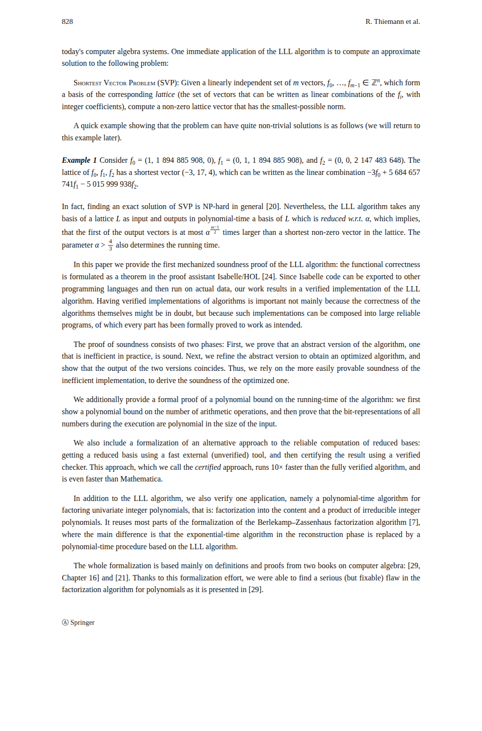828 R. Thiemann et al.
today's computer algebra systems. One immediate application of the LLL algorithm is to compute an approximate solution to the following problem:
Shortest Vector Problem (SVP): Given a linearly independent set of m vectors, f0, …, fm−1 ∈ ℤn, which form a basis of the corresponding lattice (the set of vectors that can be written as linear combinations of the fi, with integer coefficients), compute a non-zero lattice vector that has the smallest-possible norm.
A quick example showing that the problem can have quite non-trivial solutions is as follows (we will return to this example later).
Example 1 Consider f0 = (1, 1 894 885 908, 0), f1 = (0, 1, 1 894 885 908), and f2 = (0, 0, 2 147 483 648). The lattice of f0, f1, f2 has a shortest vector (−3, 17, 4), which can be written as the linear combination −3f0 + 5 684 657 741f1 − 5 015 999 938f2.
In fact, finding an exact solution of SVP is NP-hard in general [20]. Nevertheless, the LLL algorithm takes any basis of a lattice L as input and outputs in polynomial-time a basis of L which is reduced w.r.t. α, which implies, that the first of the output vectors is at most αm−12 times larger than a shortest non-zero vector in the lattice. The parameter α > 43 also determines the running time.
In this paper we provide the first mechanized soundness proof of the LLL algorithm: the functional correctness is formulated as a theorem in the proof assistant Isabelle/HOL [24]. Since Isabelle code can be exported to other programming languages and then run on actual data, our work results in a verified implementation of the LLL algorithm. Having verified implementations of algorithms is important not mainly because the correctness of the algorithms themselves might be in doubt, but because such implementations can be composed into large reliable programs, of which every part has been formally proved to work as intended.
The proof of soundness consists of two phases: First, we prove that an abstract version of the algorithm, one that is inefficient in practice, is sound. Next, we refine the abstract version to obtain an optimized algorithm, and show that the output of the two versions coincides. Thus, we rely on the more easily provable soundness of the inefficient implementation, to derive the soundness of the optimized one.
We additionally provide a formal proof of a polynomial bound on the running-time of the algorithm: we first show a polynomial bound on the number of arithmetic operations, and then prove that the bit-representations of all numbers during the execution are polynomial in the size of the input.
We also include a formalization of an alternative approach to the reliable computation of reduced bases: getting a reduced basis using a fast external (unverified) tool, and then certifying the result using a verified checker. This approach, which we call the certified approach, runs 10× faster than the fully verified algorithm, and is even faster than Mathematica.
In addition to the LLL algorithm, we also verify one application, namely a polynomial-time algorithm for factoring univariate integer polynomials, that is: factorization into the content and a product of irreducible integer polynomials. It reuses most parts of the formalization of the Berlekamp–Zassenhaus factorization algorithm [7], where the main difference is that the exponential-time algorithm in the reconstruction phase is replaced by a polynomial-time procedure based on the LLL algorithm.
The whole formalization is based mainly on definitions and proofs from two books on computer algebra: [29, Chapter 16] and [21]. Thanks to this formalization effort, we were able to find a serious (but fixable) flaw in the factorization algorithm for polynomials as it is presented in [29].
Ⓐ Springer